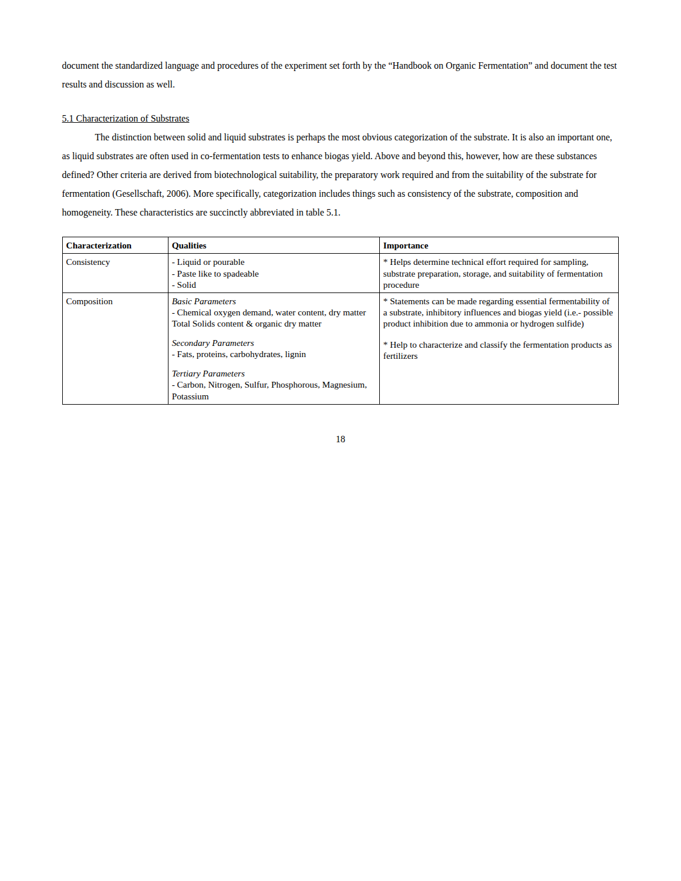document the standardized language and procedures of the experiment set forth by the “Handbook on Organic Fermentation” and document the test results and discussion as well.
5.1 Characterization of Substrates
The distinction between solid and liquid substrates is perhaps the most obvious categorization of the substrate. It is also an important one, as liquid substrates are often used in co-fermentation tests to enhance biogas yield. Above and beyond this, however, how are these substances defined? Other criteria are derived from biotechnological suitability, the preparatory work required and from the suitability of the substrate for fermentation (Gesellschaft, 2006). More specifically, categorization includes things such as consistency of the substrate, composition and homogeneity. These characteristics are succinctly abbreviated in table 5.1.
| Characterization | Qualities | Importance |
| --- | --- | --- |
| Consistency | - Liquid or pourable - Paste like to spadeable - Solid | * Helps determine technical effort required for sampling, substrate preparation, storage, and suitability of fermentation procedure |
| Composition | Basic Parameters - Chemical oxygen demand, water content, dry matter Total Solids content & organic dry matter Secondary Parameters - Fats, proteins, carbohydrates, lignin Tertiary Parameters - Carbon, Nitrogen, Sulfur, Phosphorous, Magnesium, Potassium | * Statements can be made regarding essential fermentability of a substrate, inhibitory influences and biogas yield (i.e.- possible product inhibition due to ammonia or hydrogen sulfide) * Help to characterize and classify the fermentation products as fertilizers |
18